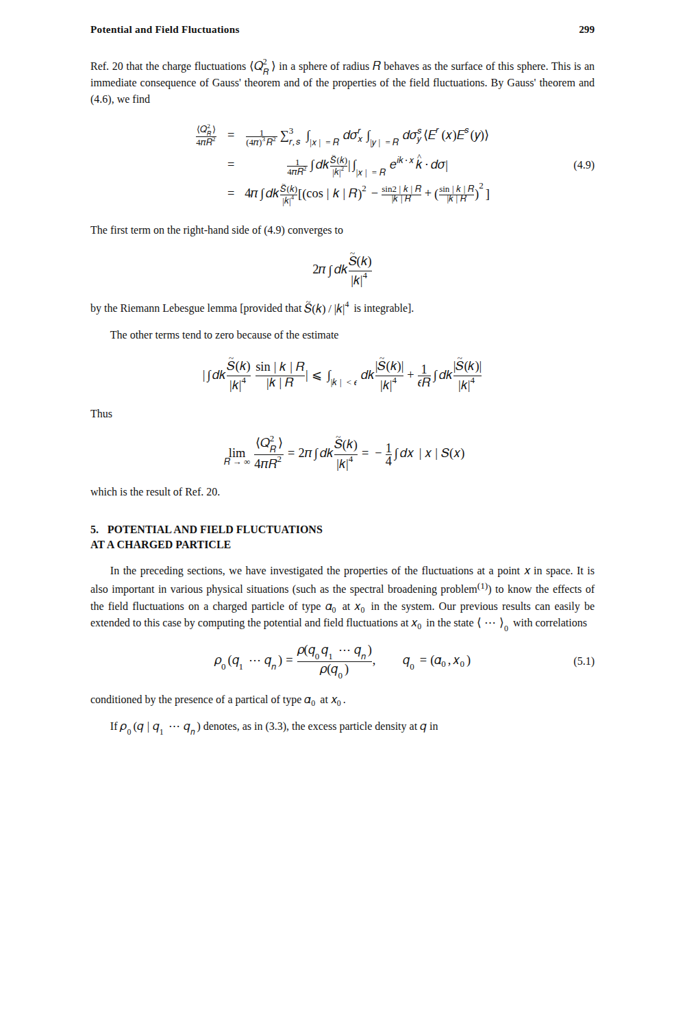Potential and Field Fluctuations 299
Ref. 20 that the charge fluctuations ⟨QR2⟩ in a sphere of radius R behaves as the surface of this sphere. This is an immediate consequence of Gauss' theorem and of the properties of the field fluctuations. By Gauss' theorem and (4.6), we find
⟨QR2⟩ 4πR2 = 1 (4π)3R2 ∑ r,s 3 ∫|x|=R dσxr ∫|y|=R dσys ⟨Er(x)Es(y)⟩ = 14πR2 ∫dk S~(k) |k|2 | ∫|x|=R eik⋅x k^⋅dσ | = 4π∫dk S~(k) |k|4 [ (cos|k|R)2 − sin2|k|R |k|R + ( sin|k|R |k|R ) 2 ] (4.9)
The first term on the right-hand side of (4.9) converges to
2π∫dk S~(k) |k|4
by the Riemann Lebesgue lemma [provided that S~(k)/|k|4 is integrable].
The other terms tend to zero because of the estimate
| ∫dk S~(k) |k|4 sin|k|R |k|R | ⩽ ∫|k|<ϵ dk |S~(k)| |k|4 + 1ϵR ∫dk |S~(k)| |k|4
Thus
lim R→∞ ⟨QR2⟩ 4πR2 = 2π∫dk S~(k) |k|4 = −14 ∫dx|x|S(x)
which is the result of Ref. 20.
5. Potential and Field Fluctuations
at a Charged Particle
In the preceding sections, we have investigated the properties of the fluctuations at a point x in space. It is also important in various physical situations (such as the spectral broadening problem(1)) to know the effects of the field fluctuations on a charged particle of type α0 at x0 in the system. Our previous results can easily be extended to this case by computing the potential and field fluctuations at x0 in the state ⟨⋯⟩0 with correlations
ρ0(q1⋯qn) = ρ(q0q1⋯qn) ρ(q0) , q0=(α0,x0) (5.1)
conditioned by the presence of a partical of type α0 at x0.
If ρ0(q|q1⋯qn) denotes, as in (3.3), the excess particle density at q in